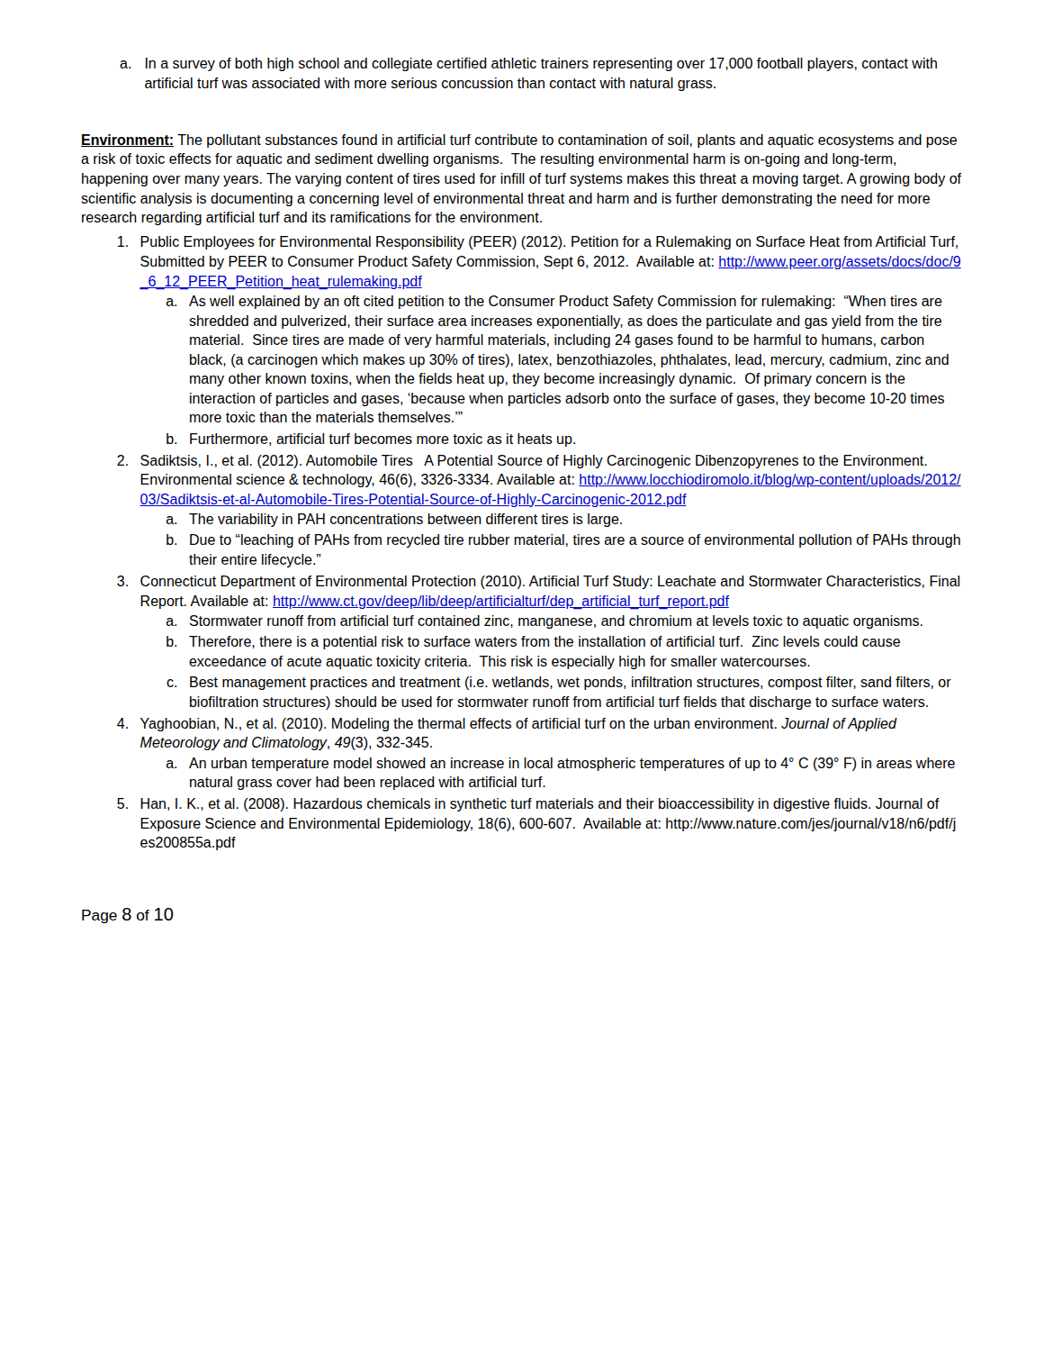In a survey of both high school and collegiate certified athletic trainers representing over 17,000 football players, contact with artificial turf was associated with more serious concussion than contact with natural grass.
Environment: The pollutant substances found in artificial turf contribute to contamination of soil, plants and aquatic ecosystems and pose a risk of toxic effects for aquatic and sediment dwelling organisms. The resulting environmental harm is on-going and long-term, happening over many years. The varying content of tires used for infill of turf systems makes this threat a moving target. A growing body of scientific analysis is documenting a concerning level of environmental threat and harm and is further demonstrating the need for more research regarding artificial turf and its ramifications for the environment.
Public Employees for Environmental Responsibility (PEER) (2012). Petition for a Rulemaking on Surface Heat from Artificial Turf, Submitted by PEER to Consumer Product Safety Commission, Sept 6, 2012. Available at: http://www.peer.org/assets/docs/doc/9_6_12_PEER_Petition_heat_rulemaking.pdf
As well explained by an oft cited petition to the Consumer Product Safety Commission for rulemaking: “When tires are shredded and pulverized, their surface area increases exponentially, as does the particulate and gas yield from the tire material. Since tires are made of very harmful materials, including 24 gases found to be harmful to humans, carbon black, (a carcinogen which makes up 30% of tires), latex, benzothiazoles, phthalates, lead, mercury, cadmium, zinc and many other known toxins, when the fields heat up, they become increasingly dynamic. Of primary concern is the interaction of particles and gases, ‘because when particles adsorb onto the surface of gases, they become 10-20 times more toxic than the materials themselves.’”
Furthermore, artificial turf becomes more toxic as it heats up.
Sadiktsis, I., et al. (2012). Automobile Tires A Potential Source of Highly Carcinogenic Dibenzopyrenes to the Environment. Environmental science & technology, 46(6), 3326-3334. Available at: http://www.locchiodiromolo.it/blog/wp-content/uploads/2012/03/Sadiktsis-et-al-Automobile-Tires-Potential-Source-of-Highly-Carcinogenic-2012.pdf
The variability in PAH concentrations between different tires is large.
Due to “leaching of PAHs from recycled tire rubber material, tires are a source of environmental pollution of PAHs through their entire lifecycle.”
Connecticut Department of Environmental Protection (2010). Artificial Turf Study: Leachate and Stormwater Characteristics, Final Report. Available at: http://www.ct.gov/deep/lib/deep/artificialturf/dep_artificial_turf_report.pdf
Stormwater runoff from artificial turf contained zinc, manganese, and chromium at levels toxic to aquatic organisms.
Therefore, there is a potential risk to surface waters from the installation of artificial turf. Zinc levels could cause exceedance of acute aquatic toxicity criteria. This risk is especially high for smaller watercourses.
Best management practices and treatment (i.e. wetlands, wet ponds, infiltration structures, compost filter, sand filters, or biofiltration structures) should be used for stormwater runoff from artificial turf fields that discharge to surface waters.
Yaghoobian, N., et al. (2010). Modeling the thermal effects of artificial turf on the urban environment. Journal of Applied Meteorology and Climatology, 49(3), 332-345.
An urban temperature model showed an increase in local atmospheric temperatures of up to 4° C (39° F) in areas where natural grass cover had been replaced with artificial turf.
Han, I. K., et al. (2008). Hazardous chemicals in synthetic turf materials and their bioaccessibility in digestive fluids. Journal of Exposure Science and Environmental Epidemiology, 18(6), 600-607. Available at: http://www.nature.com/jes/journal/v18/n6/pdf/jes200855a.pdf
Page 8 of 10